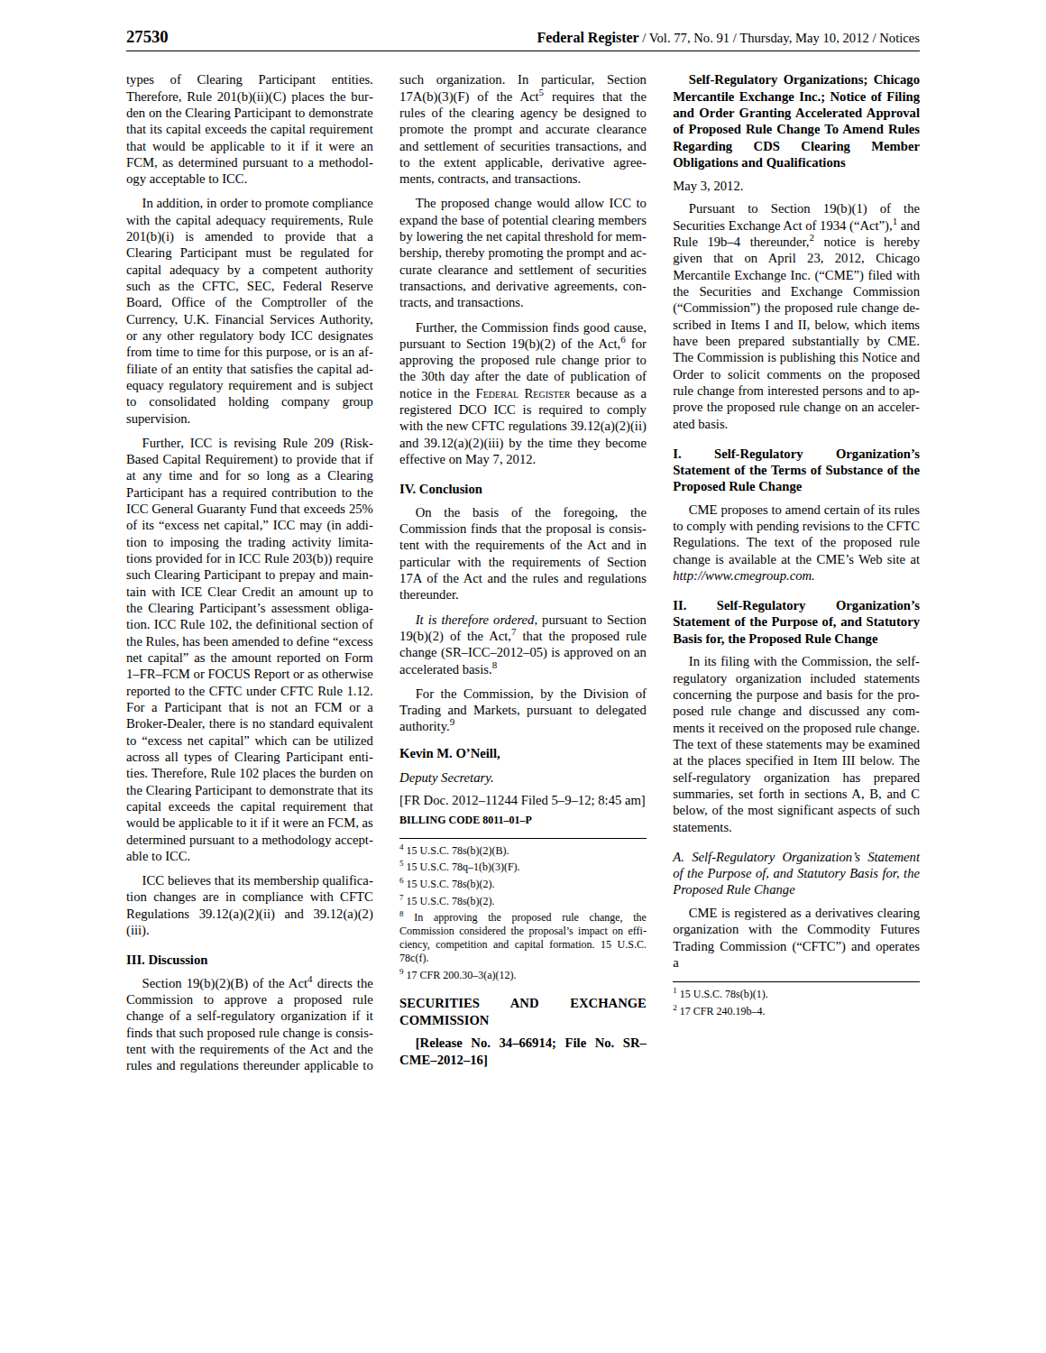27530
Federal Register / Vol. 77, No. 91 / Thursday, May 10, 2012 / Notices
types of Clearing Participant entities. Therefore, Rule 201(b)(ii)(C) places the burden on the Clearing Participant to demonstrate that its capital exceeds the capital requirement that would be applicable to it if it were an FCM, as determined pursuant to a methodology acceptable to ICC.
In addition, in order to promote compliance with the capital adequacy requirements, Rule 201(b)(i) is amended to provide that a Clearing Participant must be regulated for capital adequacy by a competent authority such as the CFTC, SEC, Federal Reserve Board, Office of the Comptroller of the Currency, U.K. Financial Services Authority, or any other regulatory body ICC designates from time to time for this purpose, or is an affiliate of an entity that satisfies the capital adequacy regulatory requirement and is subject to consolidated holding company group supervision.
Further, ICC is revising Rule 209 (Risk-Based Capital Requirement) to provide that if at any time and for so long as a Clearing Participant has a required contribution to the ICC General Guaranty Fund that exceeds 25% of its “excess net capital,” ICC may (in addition to imposing the trading activity limitations provided for in ICC Rule 203(b)) require such Clearing Participant to prepay and maintain with ICE Clear Credit an amount up to the Clearing Participant’s assessment obligation. ICC Rule 102, the definitional section of the Rules, has been amended to define “excess net capital” as the amount reported on Form 1–FR–FCM or FOCUS Report or as otherwise reported to the CFTC under CFTC Rule 1.12. For a Participant that is not an FCM or a Broker-Dealer, there is no standard equivalent to “excess net capital” which can be utilized across all types of Clearing Participant entities. Therefore, Rule 102 places the burden on the Clearing Participant to demonstrate that its capital exceeds the capital requirement that would be applicable to it if it were an FCM, as determined pursuant to a methodology acceptable to ICC.
ICC believes that its membership qualification changes are in compliance with CFTC Regulations 39.12(a)(2)(ii) and 39.12(a)(2)(iii).
III. Discussion
Section 19(b)(2)(B) of the Act4 directs the Commission to approve a proposed rule change of a self-regulatory organization if it finds that such proposed rule change is consistent with the requirements of the Act and the rules and regulations thereunder applicable to such organization. In particular, Section 17A(b)(3)(F) of the Act5 requires that the rules of the clearing agency be designed to promote the prompt and accurate clearance and settlement of securities transactions, and to the extent applicable, derivative agreements, contracts, and transactions.
The proposed change would allow ICC to expand the base of potential clearing members by lowering the net capital threshold for membership, thereby promoting the prompt and accurate clearance and settlement of securities transactions, and derivative agreements, contracts, and transactions.
Further, the Commission finds good cause, pursuant to Section 19(b)(2) of the Act,6 for approving the proposed rule change prior to the 30th day after the date of publication of notice in the Federal Register because as a registered DCO ICC is required to comply with the new CFTC regulations 39.12(a)(2)(ii) and 39.12(a)(2)(iii) by the time they become effective on May 7, 2012.
IV. Conclusion
On the basis of the foregoing, the Commission finds that the proposal is consistent with the requirements of the Act and in particular with the requirements of Section 17A of the Act and the rules and regulations thereunder.
It is therefore ordered, pursuant to Section 19(b)(2) of the Act,7 that the proposed rule change (SR–ICC–2012–05) is approved on an accelerated basis.8
For the Commission, by the Division of Trading and Markets, pursuant to delegated authority.9
Kevin M. O’Neill,
Deputy Secretary.
[FR Doc. 2012–11244 Filed 5–9–12; 8:45 am]
BILLING CODE 8011–01–P
4 15 U.S.C. 78s(b)(2)(B).
5 15 U.S.C. 78q–1(b)(3)(F).
6 15 U.S.C. 78s(b)(2).
7 15 U.S.C. 78s(b)(2).
8 In approving the proposed rule change, the Commission considered the proposal’s impact on efficiency, competition and capital formation. 15 U.S.C. 78c(f).
9 17 CFR 200.30–3(a)(12).
Securities and Exchange Commission
[Release No. 34–66914; File No. SR–CME–2012–16]
Self-Regulatory Organizations; Chicago Mercantile Exchange Inc.; Notice of Filing and Order Granting Accelerated Approval of Proposed Rule Change To Amend Rules Regarding CDS Clearing Member Obligations and Qualifications
May 3, 2012.
Pursuant to Section 19(b)(1) of the Securities Exchange Act of 1934 (“Act”),1 and Rule 19b–4 thereunder,2 notice is hereby given that on April 23, 2012, Chicago Mercantile Exchange Inc. (“CME”) filed with the Securities and Exchange Commission (“Commission”) the proposed rule change described in Items I and II, below, which items have been prepared substantially by CME. The Commission is publishing this Notice and Order to solicit comments on the proposed rule change from interested persons and to approve the proposed rule change on an accelerated basis.
I. Self-Regulatory Organization’s Statement of the Terms of Substance of the Proposed Rule Change
CME proposes to amend certain of its rules to comply with pending revisions to the CFTC Regulations. The text of the proposed rule change is available at the CME’s Web site at http://www.cmegroup.com.
II. Self-Regulatory Organization’s Statement of the Purpose of, and Statutory Basis for, the Proposed Rule Change
In its filing with the Commission, the self-regulatory organization included statements concerning the purpose and basis for the proposed rule change and discussed any comments it received on the proposed rule change. The text of these statements may be examined at the places specified in Item III below. The self-regulatory organization has prepared summaries, set forth in sections A, B, and C below, of the most significant aspects of such statements.
A. Self-Regulatory Organization’s Statement of the Purpose of, and Statutory Basis for, the Proposed Rule Change
CME is registered as a derivatives clearing organization with the Commodity Futures Trading Commission (“CFTC”) and operates a
1 15 U.S.C. 78s(b)(1).
2 17 CFR 240.19b–4.